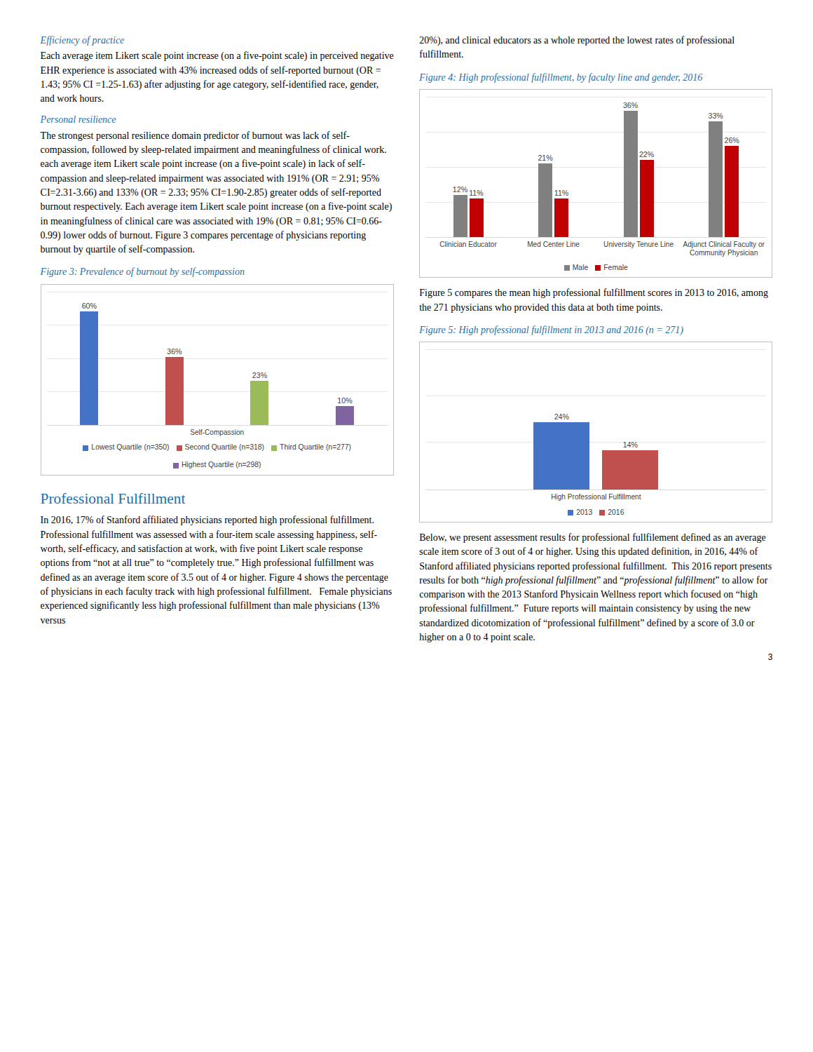Efficiency of practice
Each average item Likert scale point increase (on a five-point scale) in perceived negative EHR experience is associated with 43% increased odds of self-reported burnout (OR = 1.43; 95% CI =1.25-1.63) after adjusting for age category, self-identified race, gender, and work hours.
Personal resilience
The strongest personal resilience domain predictor of burnout was lack of self-compassion, followed by sleep-related impairment and meaningfulness of clinical work. each average item Likert scale point increase (on a five-point scale) in lack of self-compassion and sleep-related impairment was associated with 191% (OR = 2.91; 95% CI=2.31-3.66) and 133% (OR = 2.33; 95% CI=1.90-2.85) greater odds of self-reported burnout respectively. Each average item Likert scale point increase (on a five-point scale) in meaningfulness of clinical care was associated with 19% (OR = 0.81; 95% CI=0.66-0.99) lower odds of burnout. Figure 3 compares percentage of physicians reporting burnout by quartile of self-compassion.
Figure 3: Prevalence of burnout by self-compassion
60%
36%
23%
10%
Self-Compassion
Lowest Quartile (n=350)
Second Quartile (n=318)
Third Quartile (n=277)
Highest Quartile (n=298)
Professional Fulfillment
In 2016, 17% of Stanford affiliated physicians reported high professional fulfillment. Professional fulfillment was assessed with a four-item scale assessing happiness, self-worth, self-efficacy, and satisfaction at work, with five point Likert scale response options from “not at all true” to “completely true.” High professional fulfillment was defined as an average item score of 3.5 out of 4 or higher. Figure 4 shows the percentage of physicians in each faculty track with high professional fulfillment. Female physicians experienced significantly less high professional fulfillment than male physicians (13% versus
20%), and clinical educators as a whole reported the lowest rates of professional fulfillment.
Figure 4: High professional fulfillment, by faculty line and gender, 2016
12%
11%
21%
11%
36%
22%
33%
26%
Clinician Educator
Med Center Line
University Tenure Line
Adjunct Clinical Faculty or Community Physician
Male
Female
Figure 5 compares the mean high professional fulfillment scores in 2013 to 2016, among the 271 physicians who provided this data at both time points.
Figure 5: High professional fulfillment in 2013 and 2016 (n = 271)
24%
14%
High Professional Fulfillment
2013
2016
Below, we present assessment results for professional fullfilement defined as an average scale item score of 3 out of 4 or higher. Using this updated definition, in 2016, 44% of Stanford affiliated physicians reported professional fulfillment. This 2016 report presents results for both “high professional fulfillment” and “professional fulfillment” to allow for comparison with the 2013 Stanford Physicain Wellness report which focused on “high professional fulfillment.” Future reports will maintain consistency by using the new standardized dicotomization of “professional fulfillment” defined by a score of 3.0 or higher on a 0 to 4 point scale.
3